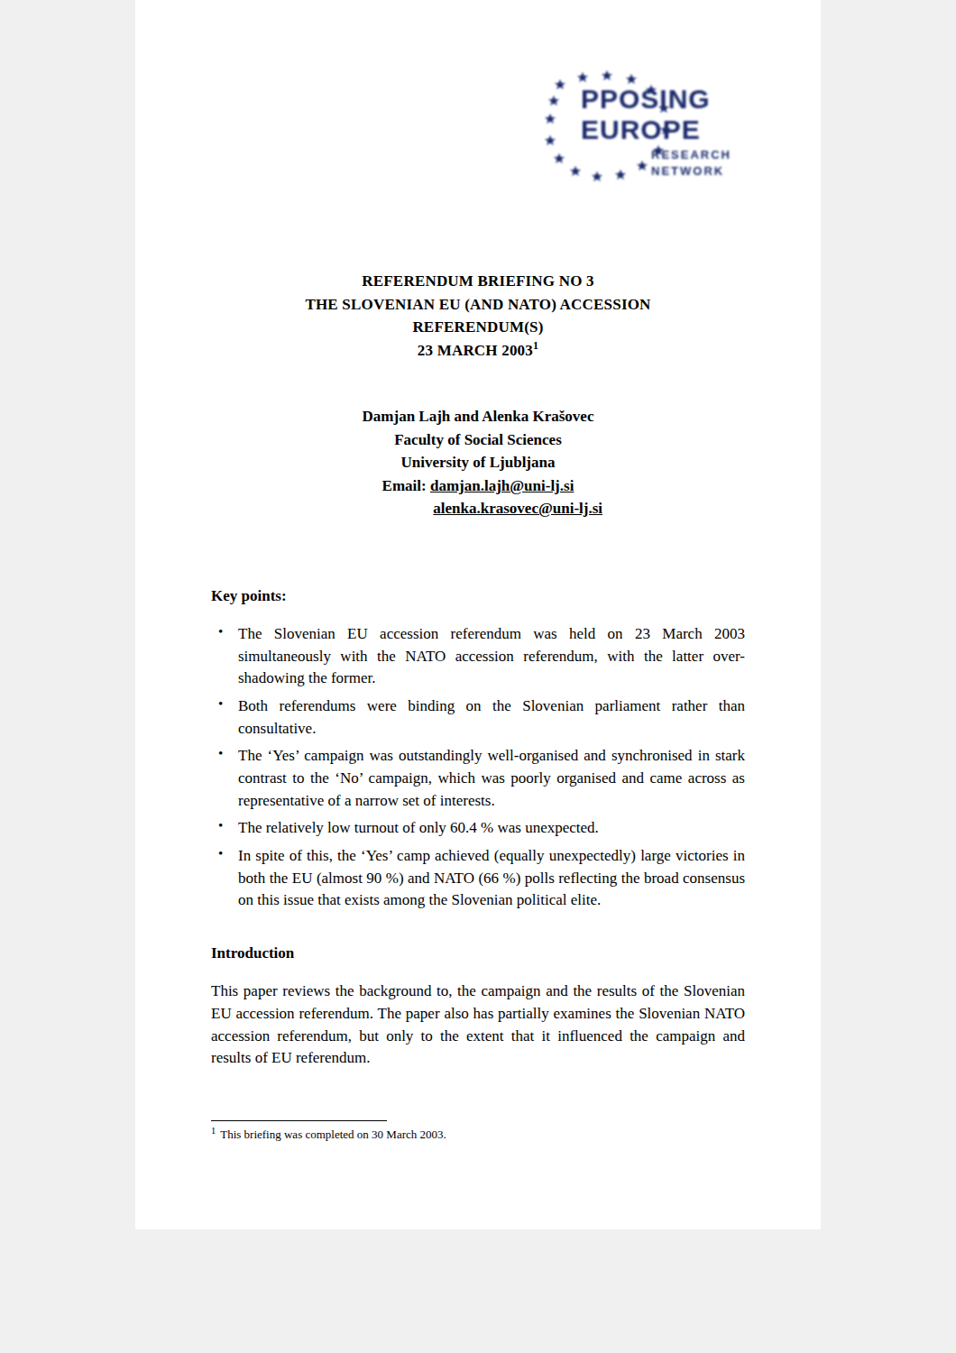PPOSING EUROPE RESEARCH NETWORK
Referendum Briefing No 3
The Slovenian EU (and NATO) Accession
Referendum(s)
23 March 20031
Damjan Lajh and Alenka Krašovec
Faculty of Social Sciences
University of Ljubljana
Email: damjan.lajh@uni-lj.si alenka.krasovec@uni-lj.si
Key points:
The Slovenian EU accession referendum was held on 23 March 2003 simultaneously with the NATO accession referendum, with the latter over-shadowing the former.
Both referendums were binding on the Slovenian parliament rather than consultative.
The ‘Yes’ campaign was outstandingly well-organised and synchronised in stark contrast to the ‘No’ campaign, which was poorly organised and came across as representative of a narrow set of interests.
The relatively low turnout of only 60.4 % was unexpected.
In spite of this, the ‘Yes’ camp achieved (equally unexpectedly) large victories in both the EU (almost 90 %) and NATO (66 %) polls reflecting the broad consensus on this issue that exists among the Slovenian political elite.
Introduction
This paper reviews the background to, the campaign and the results of the Slovenian EU accession referendum. The paper also has partially examines the Slovenian NATO accession referendum, but only to the extent that it influenced the campaign and results of EU referendum.
1 This briefing was completed on 30 March 2003.